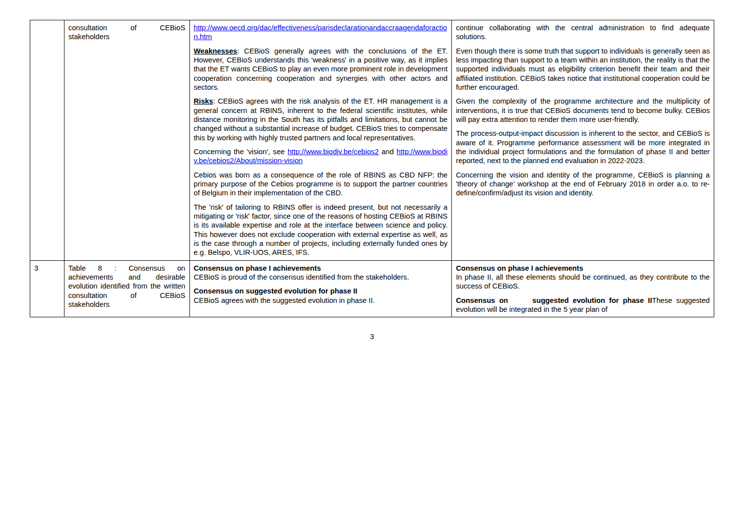| | consultation of CEBioS stakeholders | http://www.oecd.org/dac/effectiveness/parisdeclarationandaccraagendaforaction.htm Weaknesses : CEBioS generally agrees with the conclusions of the ET. However, CEBioS understands this 'weakness' in a positive way, as it implies that the ET wants CEBioS to play an even more prominent role in development cooperation concerning cooperation and synergies with other actors and sectors. Risks : CEBioS agrees with the risk analysis of the ET. HR management is a general concern at RBINS, inherent to the federal scientific institutes, while distance monitoring in the South has its pitfalls and limitations, but cannot be changed without a substantial increase of budget. CEBioS tries to compensate this by working with highly trusted partners and local representatives. Concerning the 'vision', see http://www.biodiv.be/cebios2 and http://www.biodiv.be/cebios2/About/mission-vision Cebios was born as a consequence of the role of RBINS as CBD NFP: the primary purpose of the Cebios programme is to support the partner countries of Belgium in their implementation of the CBD. The 'risk' of tailoring to RBINS offer is indeed present, but not necessarily a mitigating or 'risk' factor, since one of the reasons of hosting CEBioS at RBINS is its available expertise and role at the interface between science and policy. This however does not exclude cooperation with external expertise as well, as is the case through a number of projects, including externally funded ones by e.g. Belspo, VLIR-UOS, ARES, IFS. | continue collaborating with the central administration to find adequate solutions. Even though there is some truth that support to individuals is generally seen as less impacting than support to a team within an institution, the reality is that the supported individuals must as eligibility criterion benefit their team and their affiliated institution. CEBioS takes notice that institutional cooperation could be further encouraged. Given the complexity of the programme architecture and the multiplicity of interventions, it is true that CEBioS documents tend to become bulky. CEBios will pay extra attention to render them more user-friendly. The process-output-impact discussion is inherent to the sector, and CEBioS is aware of it. Programme performance assessment will be more integrated in the individual project formulations and the formulation of phase II and better reported, next to the planned end evaluation in 2022-2023. Concerning the vision and identity of the programme, CEBioS is planning a 'theory of change' workshop at the end of February 2018 in order a.o. to re-define/confirm/adjust its vision and identity. |
| 3 | Table 8 : Consensus on achievements and desirable evolution identified from the written consultation of CEBioS stakeholders | Consensus on phase I achievements CEBioS is proud of the consensus identified from the stakeholders. Consensus on suggested evolution for phase II CEBioS agrees with the suggested evolution in phase II. | Consensus on phase I achievements In phase II, all these elements should be continued, as they contribute to the success of CEBioS. Consensus on suggested evolution for phase II These suggested evolution will be integrated in the 5 year plan of |
3